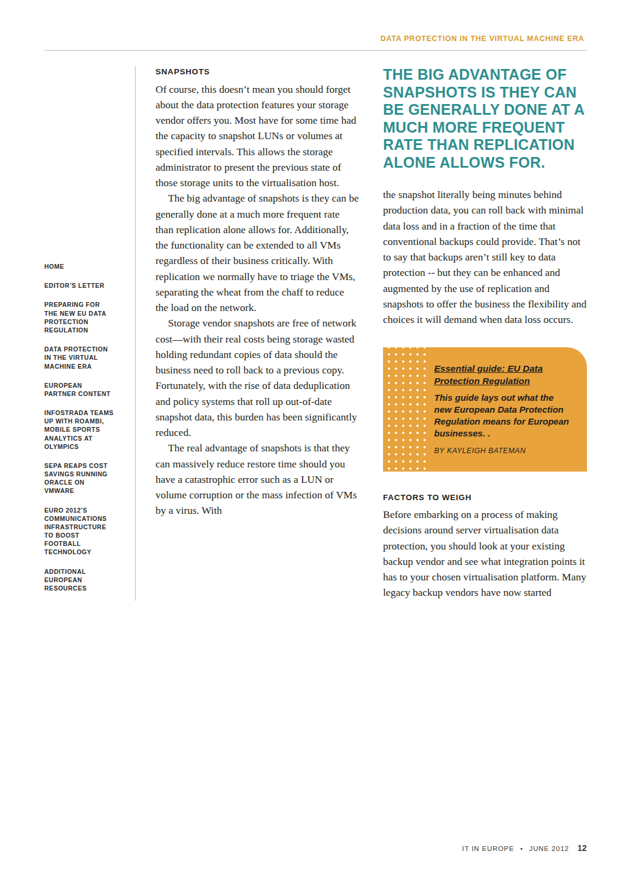Data protection in the virtual machine era
Home Editor’s Letter Preparing for the new EU data protection regulation Data protection in the virtual machine era European partner content Infostrada teams up with Roambi, mobile sports analytics at Olympics SEPA reaps cost savings running Oracle on VMware Euro 2012’s communications infrastructure to boost football technology Additional European resources
Snapshots
Of course, this doesn’t mean you should forget about the data protection features your storage vendor offers you. Most have for some time had the capacity to snapshot LUNs or volumes at specified intervals. This allows the storage administrator to present the previous state of those storage units to the virtualisation host.
The big advantage of snapshots is they can be generally done at a much more frequent rate than replication alone allows for. Additionally, the functionality can be extended to all VMs regardless of their business critically. With replication we normally have to triage the VMs, separating the wheat from the chaff to reduce the load on the network.
Storage vendor snapshots are free of network cost—with their real costs being storage wasted holding redundant copies of data should the business need to roll back to a previous copy. Fortunately, with the rise of data deduplication and policy systems that roll up out-of-date snapshot data, this burden has been significantly reduced.
The real advantage of snapshots is that they can massively reduce restore time should you have a catastrophic error such as a LUN or volume corruption or the mass infection of VMs by a virus. With
The big advantage of snapshots is they can be generally done at a much more frequent rate than replication alone allows for.
the snapshot literally being minutes behind production data, you can roll back with minimal data loss and in a fraction of the time that conventional backups could provide. That’s not to say that backups aren’t still key to data protection -- but they can be enhanced and augmented by the use of replication and snapshots to offer the business the flexibility and choices it will demand when data loss occurs.
Essential guide: EU Data Protection Regulation
This guide lays out what the new European Data Protection Regulation means for European businesses. .
By Kayleigh Bateman
Factors to weigh
Before embarking on a process of making decisions around server virtualisation data protection, you should look at your existing backup vendor and see what integration points it has to your chosen virtualisation platform. Many legacy backup vendors have now started
IT in Europe • June 2012 12